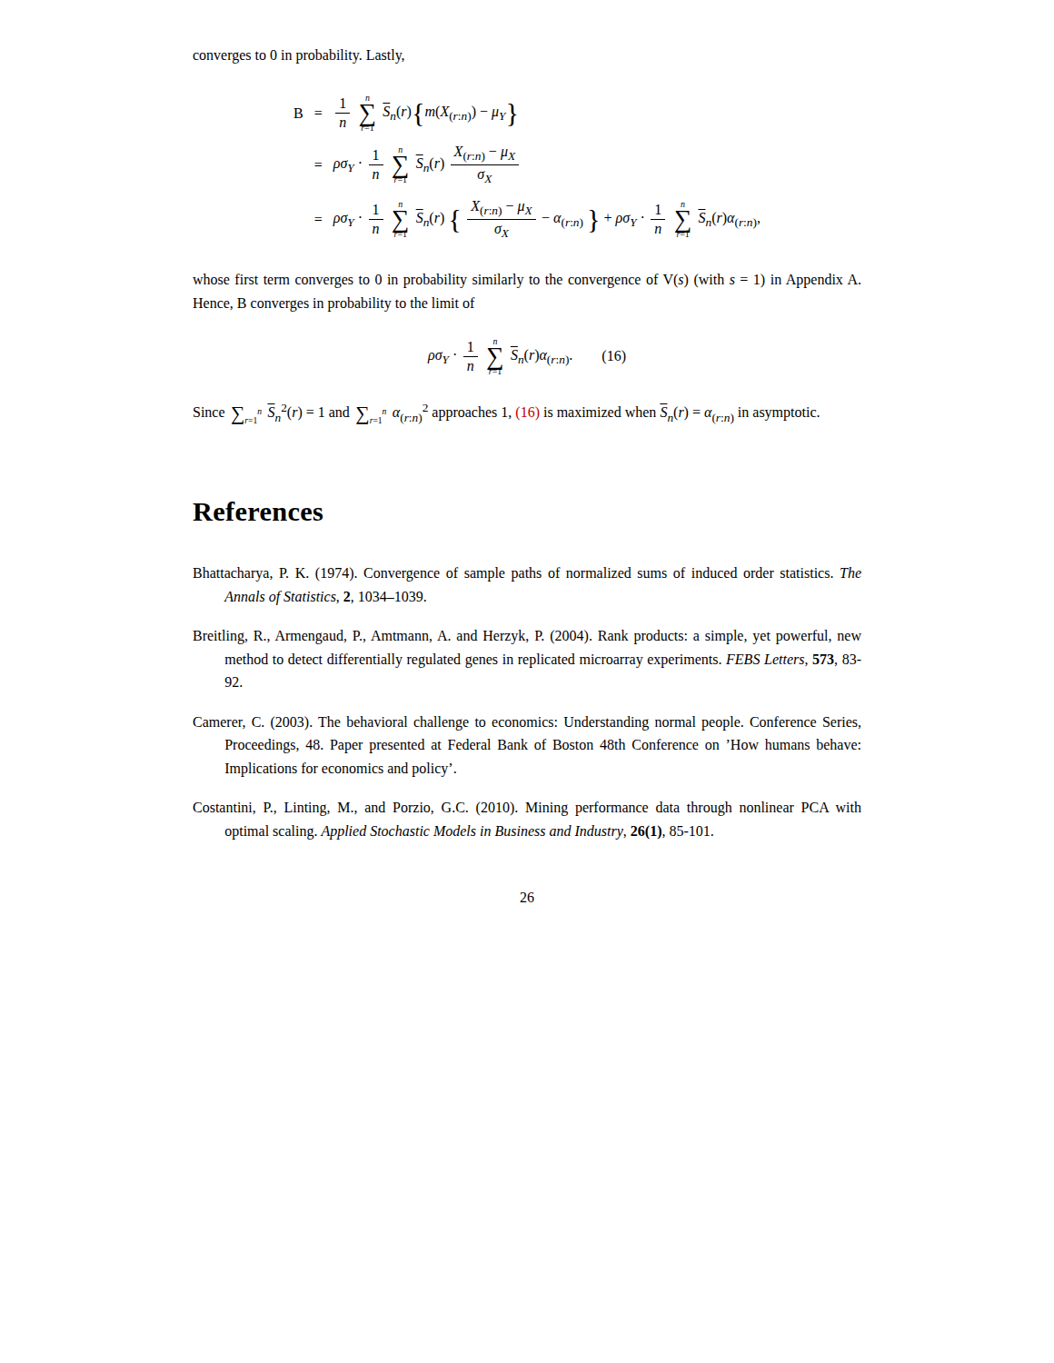converges to 0 in probability. Lastly,
| B | = | 1 n n ∑ r =1 S n ( r ) { m ( X ( r : n ) ) − μ Y } |
| | = | ρσ Y · 1 n n ∑ r =1 S n ( r ) X ( r : n ) − μ X σ X |
| | = | ρσ Y · 1 n n ∑ r =1 S n ( r ) { X ( r : n ) − μ X σ X − α ( r : n ) } + ρσ Y · 1 n n ∑ r =1 S n ( r ) α ( r : n ) , |
whose first term converges to 0 in probability similarly to the convergence of V(s) (with s = 1) in Appendix A. Hence, B converges in probability to the limit of
ρσY · 1 n n∑r=1 Sn(r)α(r:n).
(16)
Since ∑r=1n Sn2(r) = 1 and ∑r=1n α(r:n)2 approaches 1, (16) is maximized when Sn(r) = α(r:n) in asymptotic.
References
Bhattacharya, P. K. (1974). Convergence of sample paths of normalized sums of induced order statistics. The Annals of Statistics, 2, 1034–1039.
Breitling, R., Armengaud, P., Amtmann, A. and Herzyk, P. (2004). Rank products: a simple, yet powerful, new method to detect differentially regulated genes in replicated microarray experiments. FEBS Letters, 573, 83-92.
Camerer, C. (2003). The behavioral challenge to economics: Understanding normal people. Conference Series, Proceedings, 48. Paper presented at Federal Bank of Boston 48th Conference on ’How humans behave: Implications for economics and policy’.
Costantini, P., Linting, M., and Porzio, G.C. (2010). Mining performance data through nonlinear PCA with optimal scaling. Applied Stochastic Models in Business and Industry, 26(1), 85-101.
26